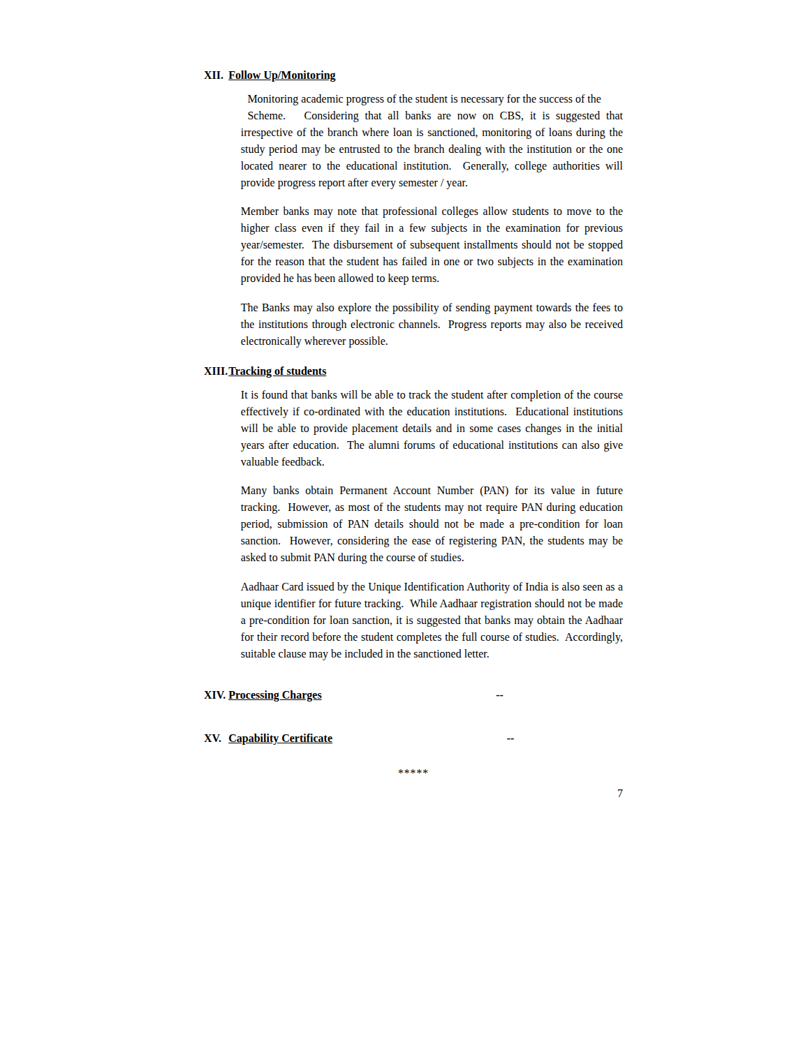XII. Follow Up/Monitoring
Monitoring academic progress of the student is necessary for the success of the Scheme. Considering that all banks are now on CBS, it is suggested that irrespective of the branch where loan is sanctioned, monitoring of loans during the study period may be entrusted to the branch dealing with the institution or the one located nearer to the educational institution. Generally, college authorities will provide progress report after every semester / year.
Member banks may note that professional colleges allow students to move to the higher class even if they fail in a few subjects in the examination for previous year/semester. The disbursement of subsequent installments should not be stopped for the reason that the student has failed in one or two subjects in the examination provided he has been allowed to keep terms.
The Banks may also explore the possibility of sending payment towards the fees to the institutions through electronic channels. Progress reports may also be received electronically wherever possible.
XIII. Tracking of students
It is found that banks will be able to track the student after completion of the course effectively if co-ordinated with the education institutions. Educational institutions will be able to provide placement details and in some cases changes in the initial years after education. The alumni forums of educational institutions can also give valuable feedback.
Many banks obtain Permanent Account Number (PAN) for its value in future tracking. However, as most of the students may not require PAN during education period, submission of PAN details should not be made a pre-condition for loan sanction. However, considering the ease of registering PAN, the students may be asked to submit PAN during the course of studies.
Aadhaar Card issued by the Unique Identification Authority of India is also seen as a unique identifier for future tracking. While Aadhaar registration should not be made a pre-condition for loan sanction, it is suggested that banks may obtain the Aadhaar for their record before the student completes the full course of studies. Accordingly, suitable clause may be included in the sanctioned letter.
XIV. Processing Charges--
XV. Capability Certificate--
*****
7